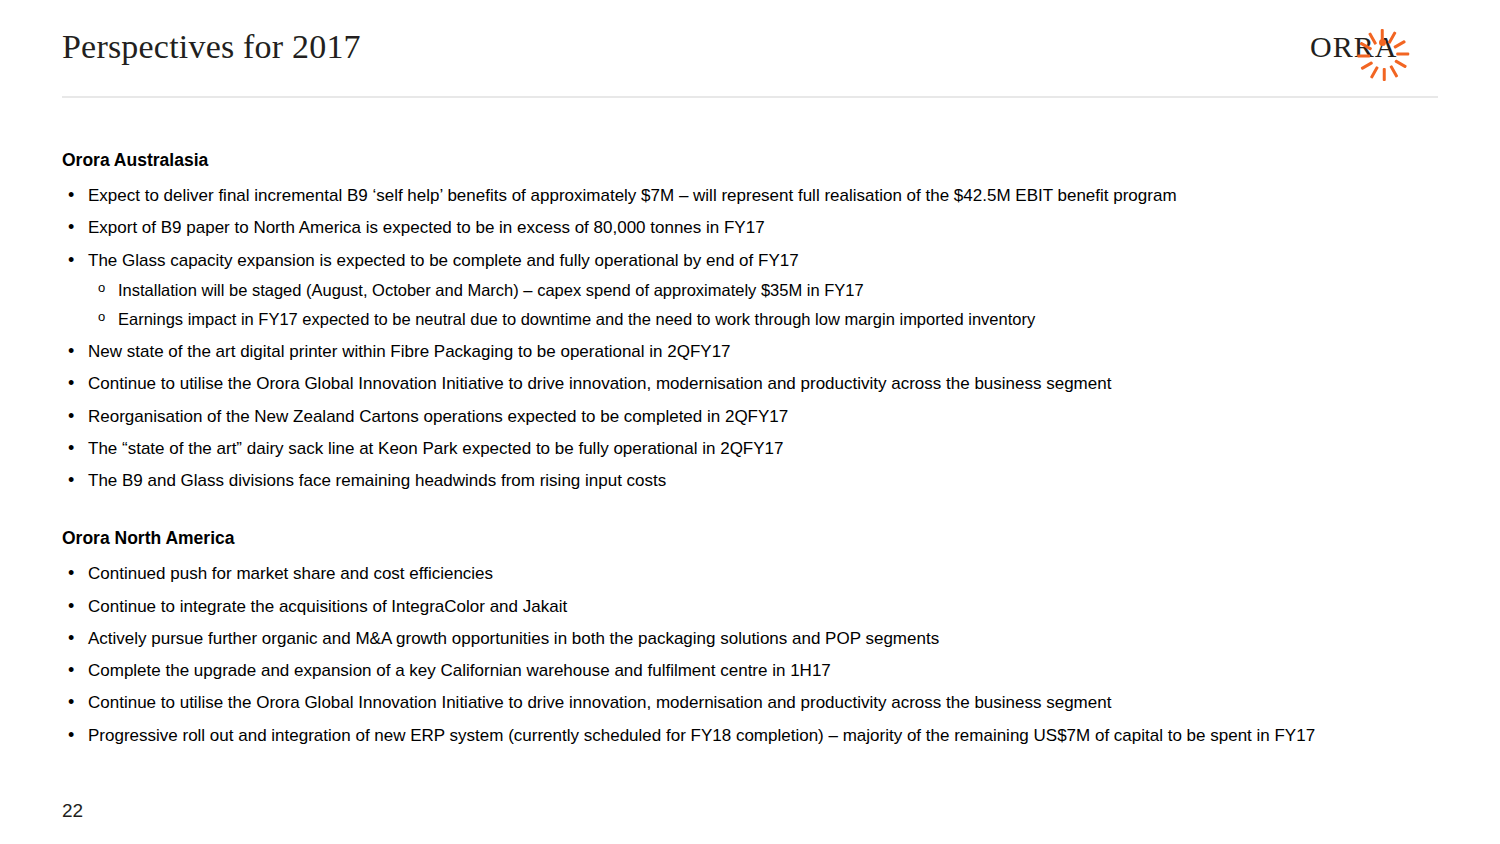Perspectives for 2017
ORRA
Orora Australasia
Expect to deliver final incremental B9 ‘self help’ benefits of approximately $7M – will represent full realisation of the $42.5M EBIT benefit program
Export of B9 paper to North America is expected to be in excess of 80,000 tonnes in FY17
The Glass capacity expansion is expected to be complete and fully operational by end of FY17
Installation will be staged (August, October and March) – capex spend of approximately $35M in FY17
Earnings impact in FY17 expected to be neutral due to downtime and the need to work through low margin imported inventory
New state of the art digital printer within Fibre Packaging to be operational in 2QFY17
Continue to utilise the Orora Global Innovation Initiative to drive innovation, modernisation and productivity across the business segment
Reorganisation of the New Zealand Cartons operations expected to be completed in 2QFY17
The “state of the art” dairy sack line at Keon Park expected to be fully operational in 2QFY17
The B9 and Glass divisions face remaining headwinds from rising input costs
Orora North America
Continued push for market share and cost efficiencies
Continue to integrate the acquisitions of IntegraColor and Jakait
Actively pursue further organic and M&A growth opportunities in both the packaging solutions and POP segments
Complete the upgrade and expansion of a key Californian warehouse and fulfilment centre in 1H17
Continue to utilise the Orora Global Innovation Initiative to drive innovation, modernisation and productivity across the business segment
Progressive roll out and integration of new ERP system (currently scheduled for FY18 completion) – majority of the remaining US$7M of capital to be spent in FY17
22